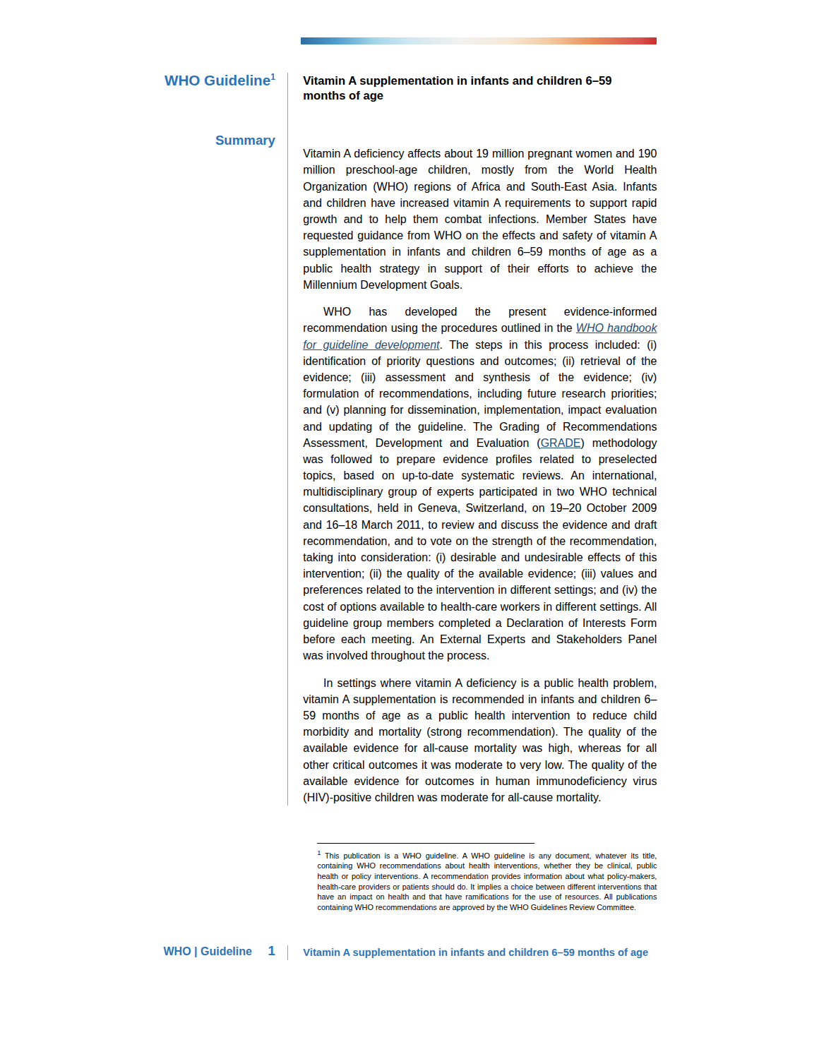WHO Guideline1
Summary
Vitamin A supplementation in infants and children 6–59 months of age
Vitamin A deficiency affects about 19 million pregnant women and 190 million preschool-age children, mostly from the World Health Organization (WHO) regions of Africa and South-East Asia. Infants and children have increased vitamin A requirements to support rapid growth and to help them combat infections. Member States have requested guidance from WHO on the effects and safety of vitamin A supplementation in infants and children 6–59 months of age as a public health strategy in support of their efforts to achieve the Millennium Development Goals.
WHO has developed the present evidence-informed recommendation using the procedures outlined in the WHO handbook for guideline development. The steps in this process included: (i) identification of priority questions and outcomes; (ii) retrieval of the evidence; (iii) assessment and synthesis of the evidence; (iv) formulation of recommendations, including future research priorities; and (v) planning for dissemination, implementation, impact evaluation and updating of the guideline. The Grading of Recommendations Assessment, Development and Evaluation (GRADE) methodology was followed to prepare evidence profiles related to preselected topics, based on up-to-date systematic reviews. An international, multidisciplinary group of experts participated in two WHO technical consultations, held in Geneva, Switzerland, on 19–20 October 2009 and 16–18 March 2011, to review and discuss the evidence and draft recommendation, and to vote on the strength of the recommendation, taking into consideration: (i) desirable and undesirable effects of this intervention; (ii) the quality of the available evidence; (iii) values and preferences related to the intervention in different settings; and (iv) the cost of options available to health-care workers in different settings. All guideline group members completed a Declaration of Interests Form before each meeting. An External Experts and Stakeholders Panel was involved throughout the process.
In settings where vitamin A deficiency is a public health problem, vitamin A supplementation is recommended in infants and children 6–59 months of age as a public health intervention to reduce child morbidity and mortality (strong recommendation). The quality of the available evidence for all-cause mortality was high, whereas for all other critical outcomes it was moderate to very low. The quality of the available evidence for outcomes in human immunodeficiency virus (HIV)-positive children was moderate for all-cause mortality.
1 This publication is a WHO guideline. A WHO guideline is any document, whatever its title, containing WHO recommendations about health interventions, whether they be clinical, public health or policy interventions. A recommendation provides information about what policy-makers, health-care providers or patients should do. It implies a choice between different interventions that have an impact on health and that have ramifications for the use of resources. All publications containing WHO recommendations are approved by the WHO Guidelines Review Committee.
WHO | Guideline 1
Vitamin A supplementation in infants and children 6–59 months of age